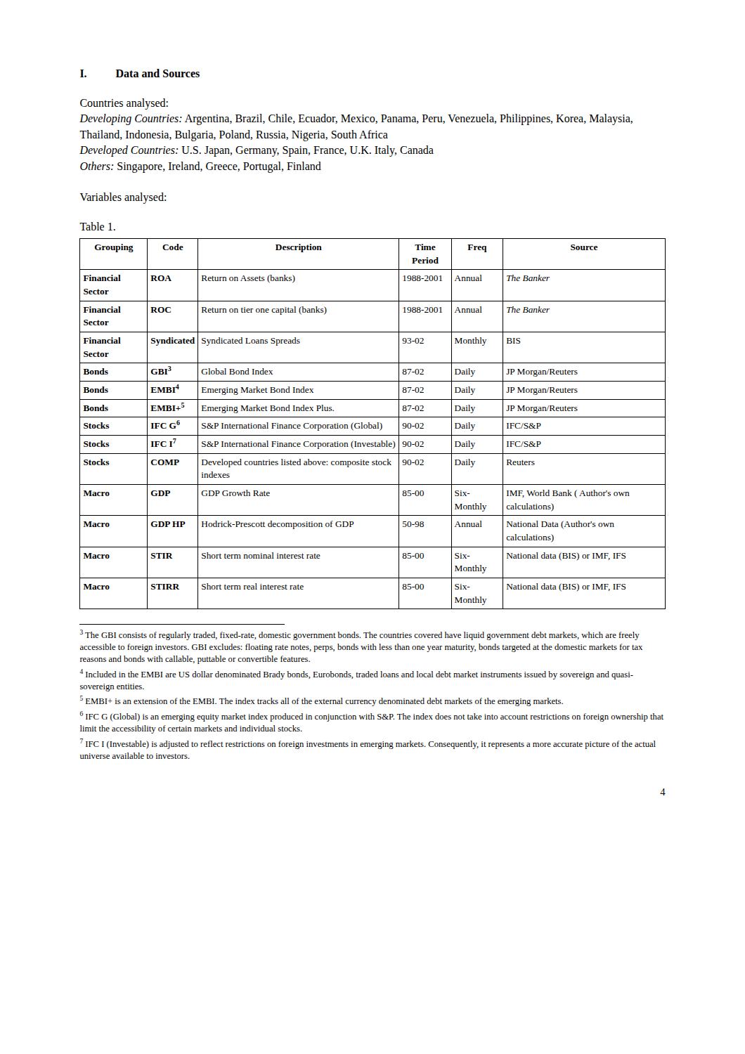I. Data and Sources
Countries analysed:
Developing Countries: Argentina, Brazil, Chile, Ecuador, Mexico, Panama, Peru, Venezuela, Philippines, Korea, Malaysia, Thailand, Indonesia, Bulgaria, Poland, Russia, Nigeria, South Africa
Developed Countries: U.S. Japan, Germany, Spain, France, U.K. Italy, Canada
Others: Singapore, Ireland, Greece, Portugal, Finland
Variables analysed:
Table 1.
| Grouping | Code | Description | Time Period | Freq | Source |
| --- | --- | --- | --- | --- | --- |
| Financial Sector | ROA | Return on Assets (banks) | 1988-2001 | Annual | The Banker |
| Financial Sector | ROC | Return on tier one capital (banks) | 1988-2001 | Annual | The Banker |
| Financial Sector | Syndicated | Syndicated Loans Spreads | 93-02 | Monthly | BIS |
| Bonds | GBI 3 | Global Bond Index | 87-02 | Daily | JP Morgan/Reuters |
| Bonds | EMBI 4 | Emerging Market Bond Index | 87-02 | Daily | JP Morgan/Reuters |
| Bonds | EMBI+ 5 | Emerging Market Bond Index Plus. | 87-02 | Daily | JP Morgan/Reuters |
| Stocks | IFC G 6 | S&P International Finance Corporation (Global) | 90-02 | Daily | IFC/S&P |
| Stocks | IFC I 7 | S&P International Finance Corporation (Investable) | 90-02 | Daily | IFC/S&P |
| Stocks | COMP | Developed countries listed above: composite stock indexes | 90-02 | Daily | Reuters |
| Macro | GDP | GDP Growth Rate | 85-00 | Six-Monthly | IMF, World Bank ( Author's own calculations) |
| Macro | GDP HP | Hodrick-Prescott decomposition of GDP | 50-98 | Annual | National Data (Author's own calculations) |
| Macro | STIR | Short term nominal interest rate | 85-00 | Six-Monthly | National data (BIS) or IMF, IFS |
| Macro | STIRR | Short term real interest rate | 85-00 | Six-Monthly | National data (BIS) or IMF, IFS |
3 The GBI consists of regularly traded, fixed-rate, domestic government bonds. The countries covered have liquid government debt markets, which are freely accessible to foreign investors. GBI excludes: floating rate notes, perps, bonds with less than one year maturity, bonds targeted at the domestic markets for tax reasons and bonds with callable, puttable or convertible features.
4 Included in the EMBI are US dollar denominated Brady bonds, Eurobonds, traded loans and local debt market instruments issued by sovereign and quasi-sovereign entities.
5 EMBI+ is an extension of the EMBI. The index tracks all of the external currency denominated debt markets of the emerging markets.
6 IFC G (Global) is an emerging equity market index produced in conjunction with S&P. The index does not take into account restrictions on foreign ownership that limit the accessibility of certain markets and individual stocks.
7 IFC I (Investable) is adjusted to reflect restrictions on foreign investments in emerging markets. Consequently, it represents a more accurate picture of the actual universe available to investors.
4